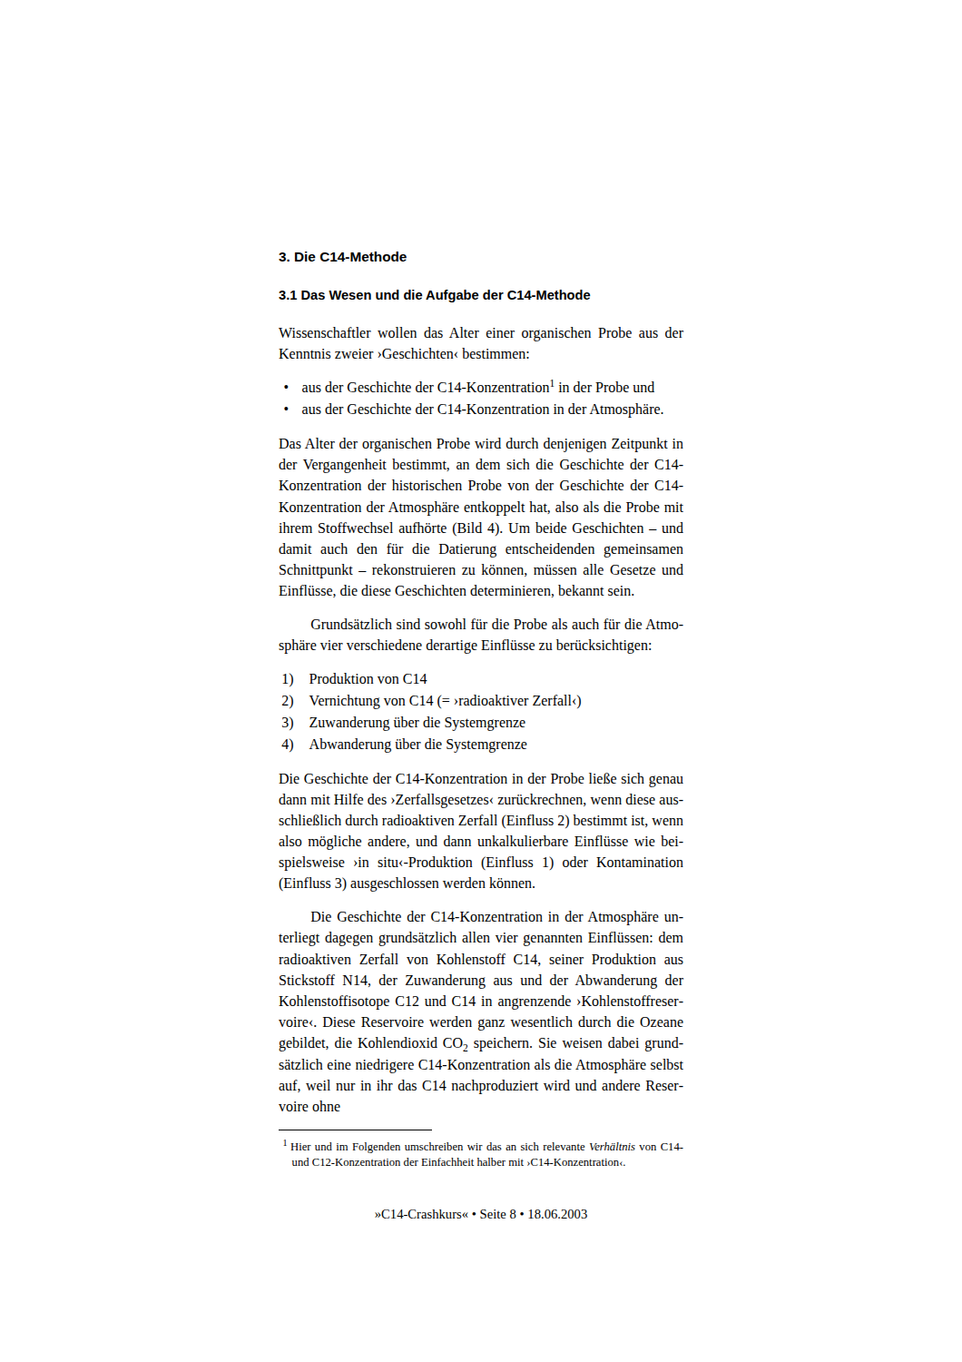3. Die C14-Methode
3.1 Das Wesen und die Aufgabe der C14-Methode
Wissenschaftler wollen das Alter einer organischen Probe aus der Kenntnis zweier ›Geschichten‹ bestimmen:
aus der Geschichte der C14-Konzentration1 in der Probe und
aus der Geschichte der C14-Konzentration in der Atmosphäre.
Das Alter der organischen Probe wird durch denjenigen Zeitpunkt in der Vergangenheit bestimmt, an dem sich die Geschichte der C14-Konzentration der historischen Probe von der Geschichte der C14-Konzentration der Atmosphäre entkoppelt hat, also als die Probe mit ihrem Stoffwechsel aufhörte (Bild 4). Um beide Geschichten – und damit auch den für die Datierung entscheidenden gemeinsamen Schnittpunkt – rekonstruieren zu können, müssen alle Gesetze und Einflüsse, die diese Geschichten determinieren, bekannt sein.
Grundsätzlich sind sowohl für die Probe als auch für die Atmosphäre vier verschiedene derartige Einflüsse zu berücksichtigen:
Produktion von C14
Vernichtung von C14 (= ›radioaktiver Zerfall‹)
Zuwanderung über die Systemgrenze
Abwanderung über die Systemgrenze
Die Geschichte der C14-Konzentration in der Probe ließe sich genau dann mit Hilfe des ›Zerfallsgesetzes‹ zurückrechnen, wenn diese ausschließlich durch radioaktiven Zerfall (Einfluss 2) bestimmt ist, wenn also mögliche andere, und dann unkalkulierbare Einflüsse wie beispielsweise ›in situ‹-Produktion (Einfluss 1) oder Kontamination (Einfluss 3) ausgeschlossen werden können.
Die Geschichte der C14-Konzentration in der Atmosphäre unterliegt dagegen grundsätzlich allen vier genannten Einflüssen: dem radioaktiven Zerfall von Kohlenstoff C14, seiner Produktion aus Stickstoff N14, der Zuwanderung aus und der Abwanderung der Kohlenstoffisotope C12 und C14 in angrenzende ›Kohlenstoffreservoire‹. Diese Reservoire werden ganz wesentlich durch die Ozeane gebildet, die Kohlendioxid CO2 speichern. Sie weisen dabei grundsätzlich eine niedrigere C14-Konzentration als die Atmosphäre selbst auf, weil nur in ihr das C14 nachproduziert wird und andere Reservoire ohne
1 Hier und im Folgenden umschreiben wir das an sich relevante Verhältnis von C14- und C12-Konzentration der Einfachheit halber mit ›C14-Konzentration‹.
»C14-Crashkurs« • Seite 8 • 18.06.2003